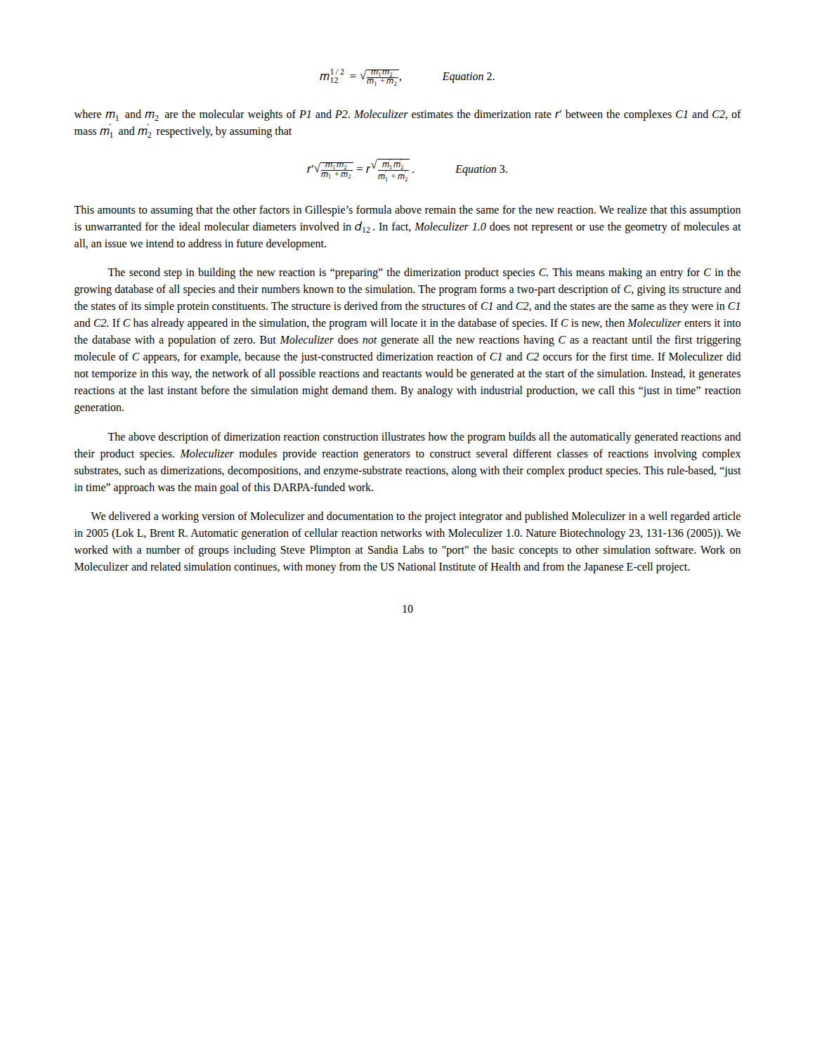m 12 1/2 = m1 m2 m1 + m2 , Equation 2.
where m1 and m2 are the molecular weights of P1 and P2. Moleculizer estimates the dimerization rate r′ between the complexes C1 and C2, of mass m1′ and m2′ respectively, by assuming that
r′ m1 m2 m1 + m2 = r m1′ m2′ m1′ + m2′ . Equation 3.
This amounts to assuming that the other factors in Gillespie’s formula above remain the same for the new reaction. We realize that this assumption is unwarranted for the ideal molecular diameters involved in d12. In fact, Moleculizer 1.0 does not represent or use the geometry of molecules at all, an issue we intend to address in future development.
The second step in building the new reaction is “preparing” the dimerization product species C. This means making an entry for C in the growing database of all species and their numbers known to the simulation. The program forms a two-part description of C, giving its structure and the states of its simple protein constituents. The structure is derived from the structures of C1 and C2, and the states are the same as they were in C1 and C2. If C has already appeared in the simulation, the program will locate it in the database of species. If C is new, then Moleculizer enters it into the database with a population of zero. But Moleculizer does not generate all the new reactions having C as a reactant until the first triggering molecule of C appears, for example, because the just-constructed dimerization reaction of C1 and C2 occurs for the first time. If Moleculizer did not temporize in this way, the network of all possible reactions and reactants would be generated at the start of the simulation. Instead, it generates reactions at the last instant before the simulation might demand them. By analogy with industrial production, we call this “just in time” reaction generation.
The above description of dimerization reaction construction illustrates how the program builds all the automatically generated reactions and their product species. Moleculizer modules provide reaction generators to construct several different classes of reactions involving complex substrates, such as dimerizations, decompositions, and enzyme-substrate reactions, along with their complex product species. This rule-based, “just in time” approach was the main goal of this DARPA-funded work.
We delivered a working version of Moleculizer and documentation to the project integrator and published Moleculizer in a well regarded article in 2005 (Lok L, Brent R. Automatic generation of cellular reaction networks with Moleculizer 1.0. Nature Biotechnology 23, 131-136 (2005)). We worked with a number of groups including Steve Plimpton at Sandia Labs to "port" the basic concepts to other simulation software. Work on Moleculizer and related simulation continues, with money from the US National Institute of Health and from the Japanese E-cell project.
10